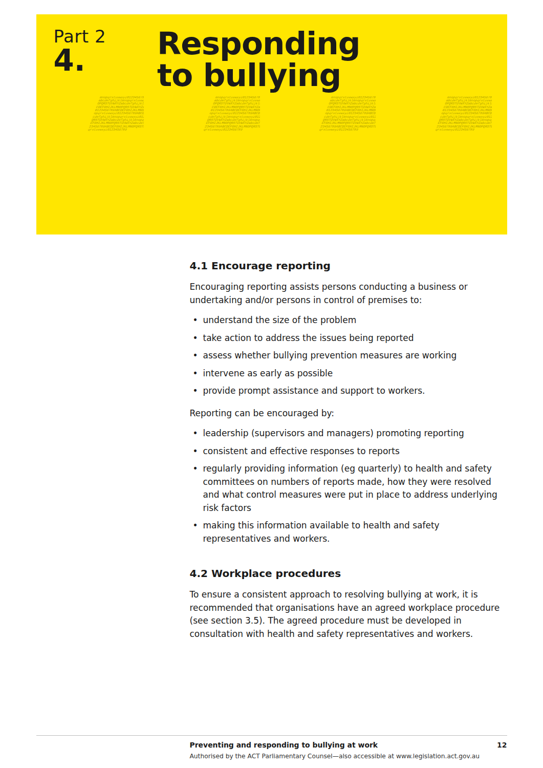Part 2 4.
Responding
to bullying
ABCDEFGHIJKLMNOPQRSTUVWXYZabcdefghijklmnopqrstuvwxyz0123456789ABCDEFGHIJKLMNOPQRSTUVWXYZabcdefghijklmnopqrstuvwxyz0123456789ABCDEFGHIJKLMNOPQRSTUVWXYZabcdefghijklmnopqrstuvwxyz0123456789ABCDEFGHIJKLMNOPQRSTUVWXYZabcdefghijklmnopqrstuvwxyz0123456789ABCDEFGHIJKLMNOPQRSTUVWXYZabcdefghijklmnopqrstuvwxyz0123456789ABCDEFGHIJKLMNOPQRSTUVWXYZabcdefghijklmnopqrstuvwxyz0123456789ABCDEFGHIJKLMNOPQRSTUVWXYZabcdefghijklmnopqrstuvwxyz0123456789ABCDEFGHIJKLMNOPQRSTUVWXYZabcdefghijklmnopqrstuvwxyz0123456789ABCDEFGHIJKLMNOPQRSTUVWXYZabcdefghijklmnopqrstuvwxyz0123456789ABCDEFGHIJKLMNOPQRSTUVWXYZabcdefghijklmnopqrstuvwxyz0123456789
ABCDEFGHIJKLMNOPQRSTUVWXYZabcdefghijklmnopqrstuvwxyz0123456789ABCDEFGHIJKLMNOPQRSTUVWXYZabcdefghijklmnopqrstuvwxyz0123456789ABCDEFGHIJKLMNOPQRSTUVWXYZabcdefghijklmnopqrstuvwxyz0123456789ABCDEFGHIJKLMNOPQRSTUVWXYZabcdefghijklmnopqrstuvwxyz0123456789ABCDEFGHIJKLMNOPQRSTUVWXYZabcdefghijklmnopqrstuvwxyz0123456789ABCDEFGHIJKLMNOPQRSTUVWXYZabcdefghijklmnopqrstuvwxyz0123456789ABCDEFGHIJKLMNOPQRSTUVWXYZabcdefghijklmnopqrstuvwxyz0123456789ABCDEFGHIJKLMNOPQRSTUVWXYZabcdefghijklmnopqrstuvwxyz0123456789ABCDEFGHIJKLMNOPQRSTUVWXYZabcdefghijklmnopqrstuvwxyz0123456789ABCDEFGHIJKLMNOPQRSTUVWXYZabcdefghijklmnopqrstuvwxyz0123456789
ABCDEFGHIJKLMNOPQRSTUVWXYZabcdefghijklmnopqrstuvwxyz0123456789ABCDEFGHIJKLMNOPQRSTUVWXYZabcdefghijklmnopqrstuvwxyz0123456789ABCDEFGHIJKLMNOPQRSTUVWXYZabcdefghijklmnopqrstuvwxyz0123456789ABCDEFGHIJKLMNOPQRSTUVWXYZabcdefghijklmnopqrstuvwxyz0123456789ABCDEFGHIJKLMNOPQRSTUVWXYZabcdefghijklmnopqrstuvwxyz0123456789ABCDEFGHIJKLMNOPQRSTUVWXYZabcdefghijklmnopqrstuvwxyz0123456789ABCDEFGHIJKLMNOPQRSTUVWXYZabcdefghijklmnopqrstuvwxyz0123456789ABCDEFGHIJKLMNOPQRSTUVWXYZabcdefghijklmnopqrstuvwxyz0123456789ABCDEFGHIJKLMNOPQRSTUVWXYZabcdefghijklmnopqrstuvwxyz0123456789ABCDEFGHIJKLMNOPQRSTUVWXYZabcdefghijklmnopqrstuvwxyz0123456789
ABCDEFGHIJKLMNOPQRSTUVWXYZabcdefghijklmnopqrstuvwxyz0123456789ABCDEFGHIJKLMNOPQRSTUVWXYZabcdefghijklmnopqrstuvwxyz0123456789ABCDEFGHIJKLMNOPQRSTUVWXYZabcdefghijklmnopqrstuvwxyz0123456789ABCDEFGHIJKLMNOPQRSTUVWXYZabcdefghijklmnopqrstuvwxyz0123456789ABCDEFGHIJKLMNOPQRSTUVWXYZabcdefghijklmnopqrstuvwxyz0123456789ABCDEFGHIJKLMNOPQRSTUVWXYZabcdefghijklmnopqrstuvwxyz0123456789ABCDEFGHIJKLMNOPQRSTUVWXYZabcdefghijklmnopqrstuvwxyz0123456789ABCDEFGHIJKLMNOPQRSTUVWXYZabcdefghijklmnopqrstuvwxyz0123456789ABCDEFGHIJKLMNOPQRSTUVWXYZabcdefghijklmnopqrstuvwxyz0123456789ABCDEFGHIJKLMNOPQRSTUVWXYZabcdefghijklmnopqrstuvwxyz0123456789
4.1 Encourage reporting
Encouraging reporting assists persons conducting a business or undertaking and/or persons in control of premises to:
understand the size of the problem
take action to address the issues being reported
assess whether bullying prevention measures are working
intervene as early as possible
provide prompt assistance and support to workers.
Reporting can be encouraged by:
leadership (supervisors and managers) promoting reporting
consistent and effective responses to reports
regularly providing information (eg quarterly) to health and safety committees on numbers of reports made, how they were resolved and what control measures were put in place to address underlying risk factors
making this information available to health and safety representatives and workers.
4.2 Workplace procedures
To ensure a consistent approach to resolving bullying at work, it is recommended that organisations have an agreed workplace procedure (see section 3.5). The agreed procedure must be developed in consultation with health and safety representatives and workers.
Preventing and responding to bullying at work 12
Authorised by the ACT Parliamentary Counsel—also accessible at www.legislation.act.gov.au